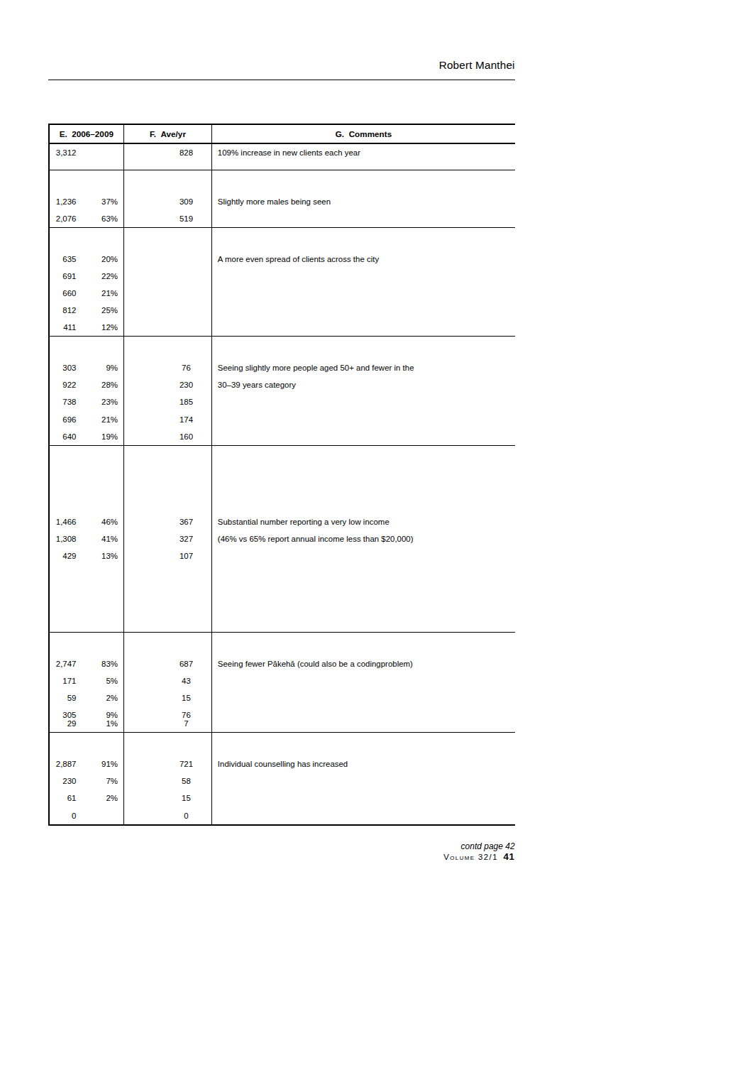Robert Manthei
| E. 2006–2009 | F. Ave/yr | G. Comments |
| --- | --- | --- |
| 3,312 | | | 828 | 109% increase in new clients each year |
| 1,236 | 37% | | 309 | Slightly more males being seen |
| 2,076 | 63% | | 519 | |
| 635 | 20% | | | A more even spread of clients across the city |
| 691 | 22% | | | |
| 660 | 21% | | | |
| 812 | 25% | | | |
| 411 | 12% | | | |
| 303 | 9% | | 76 | Seeing slightly more people aged 50+ and fewer in the |
| 922 | 28% | | 230 | 30–39 years category |
| 738 | 23% | | 185 | |
| 696 | 21% | | 174 | |
| 640 | 19% | | 160 | |
| 1,466 | 46% | | 367 | Substantial number reporting a very low income |
| 1,308 | 41% | | 327 | (46% vs 65% report annual income less than $20,000) |
| 429 | 13% | | 107 | |
| 2,747 | 83% | | 687 | Seeing fewer Pākehā (could also be a codingproblem) |
| 171 | 5% | | 43 | |
| 59 | 2% | | 15 | |
| 305 | 9% | | 76 | |
| 29 | 1% | | 7 | |
| 2,887 | 91% | | 721 | Individual counselling has increased |
| 230 | 7% | | 58 | |
| 61 | 2% | | 15 | |
| 0 | | | 0 | |
contd page 42
Volume 32/141